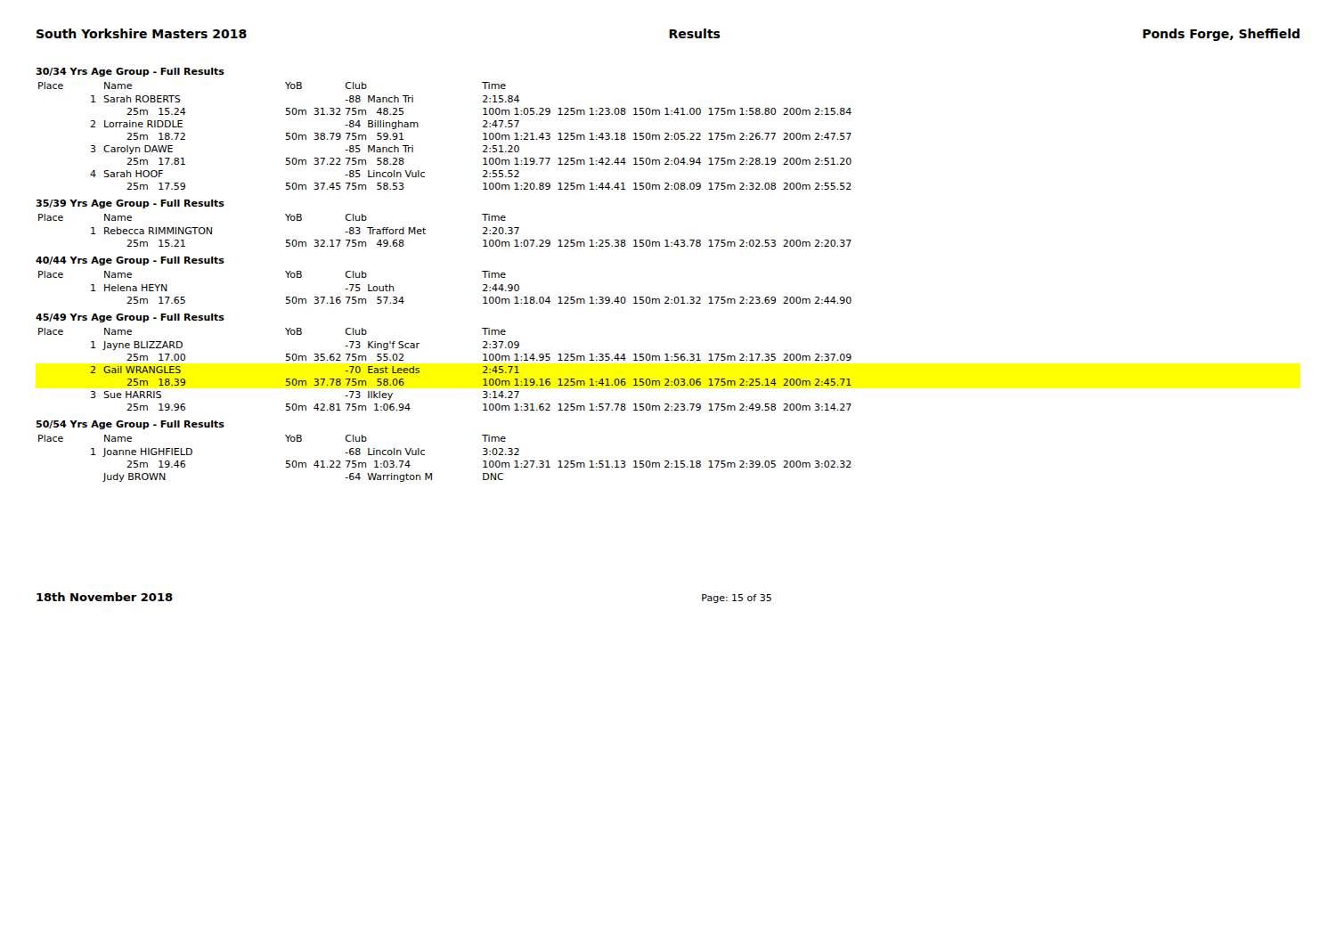South Yorkshire Masters 2018
Results
Ponds Forge, Sheffield
30/34 Yrs Age Group - Full Results
| Place | Name | YoB | Club | Time | |
| 1 | Sarah ROBERTS | | -88 Manch Tri | 2:15.84 | |
| | 25m 15.24 | 50m 31.32 | 75m 48.25 | 100m 1:05.29 125m 1:23.08 150m 1:41.00 175m 1:58.80 200m 2:15.84 |
| 2 | Lorraine RIDDLE | | -84 Billingham | 2:47.57 | |
| | 25m 18.72 | 50m 38.79 | 75m 59.91 | 100m 1:21.43 125m 1:43.18 150m 2:05.22 175m 2:26.77 200m 2:47.57 |
| 3 | Carolyn DAWE | | -85 Manch Tri | 2:51.20 | |
| | 25m 17.81 | 50m 37.22 | 75m 58.28 | 100m 1:19.77 125m 1:42.44 150m 2:04.94 175m 2:28.19 200m 2:51.20 |
| 4 | Sarah HOOF | | -85 Lincoln Vulc | 2:55.52 | |
| | 25m 17.59 | 50m 37.45 | 75m 58.53 | 100m 1:20.89 125m 1:44.41 150m 2:08.09 175m 2:32.08 200m 2:55.52 |
35/39 Yrs Age Group - Full Results
| Place | Name | YoB | Club | Time | |
| 1 | Rebecca RIMMINGTON | | -83 Trafford Met | 2:20.37 | |
| | 25m 15.21 | 50m 32.17 | 75m 49.68 | 100m 1:07.29 125m 1:25.38 150m 1:43.78 175m 2:02.53 200m 2:20.37 |
40/44 Yrs Age Group - Full Results
| Place | Name | YoB | Club | Time | |
| 1 | Helena HEYN | | -75 Louth | 2:44.90 | |
| | 25m 17.65 | 50m 37.16 | 75m 57.34 | 100m 1:18.04 125m 1:39.40 150m 2:01.32 175m 2:23.69 200m 2:44.90 |
45/49 Yrs Age Group - Full Results
| Place | Name | YoB | Club | Time | |
| 1 | Jayne BLIZZARD | | -73 King'f Scar | 2:37.09 | |
| | 25m 17.00 | 50m 35.62 | 75m 55.02 | 100m 1:14.95 125m 1:35.44 150m 1:56.31 175m 2:17.35 200m 2:37.09 |
| 2 | Gail WRANGLES | | -70 East Leeds | 2:45.71 | |
| | 25m 18.39 | 50m 37.78 | 75m 58.06 | 100m 1:19.16 125m 1:41.06 150m 2:03.06 175m 2:25.14 200m 2:45.71 |
| 3 | Sue HARRIS | | -73 Ilkley | 3:14.27 | |
| | 25m 19.96 | 50m 42.81 | 75m 1:06.94 | 100m 1:31.62 125m 1:57.78 150m 2:23.79 175m 2:49.58 200m 3:14.27 |
50/54 Yrs Age Group - Full Results
| Place | Name | YoB | Club | Time | |
| 1 | Joanne HIGHFIELD | | -68 Lincoln Vulc | 3:02.32 | |
| | 25m 19.46 | 50m 41.22 | 75m 1:03.74 | 100m 1:27.31 125m 1:51.13 150m 2:15.18 175m 2:39.05 200m 3:02.32 |
| | Judy BROWN | | -64 Warrington M | DNC | |
18th November 2018
Page: 15 of 35